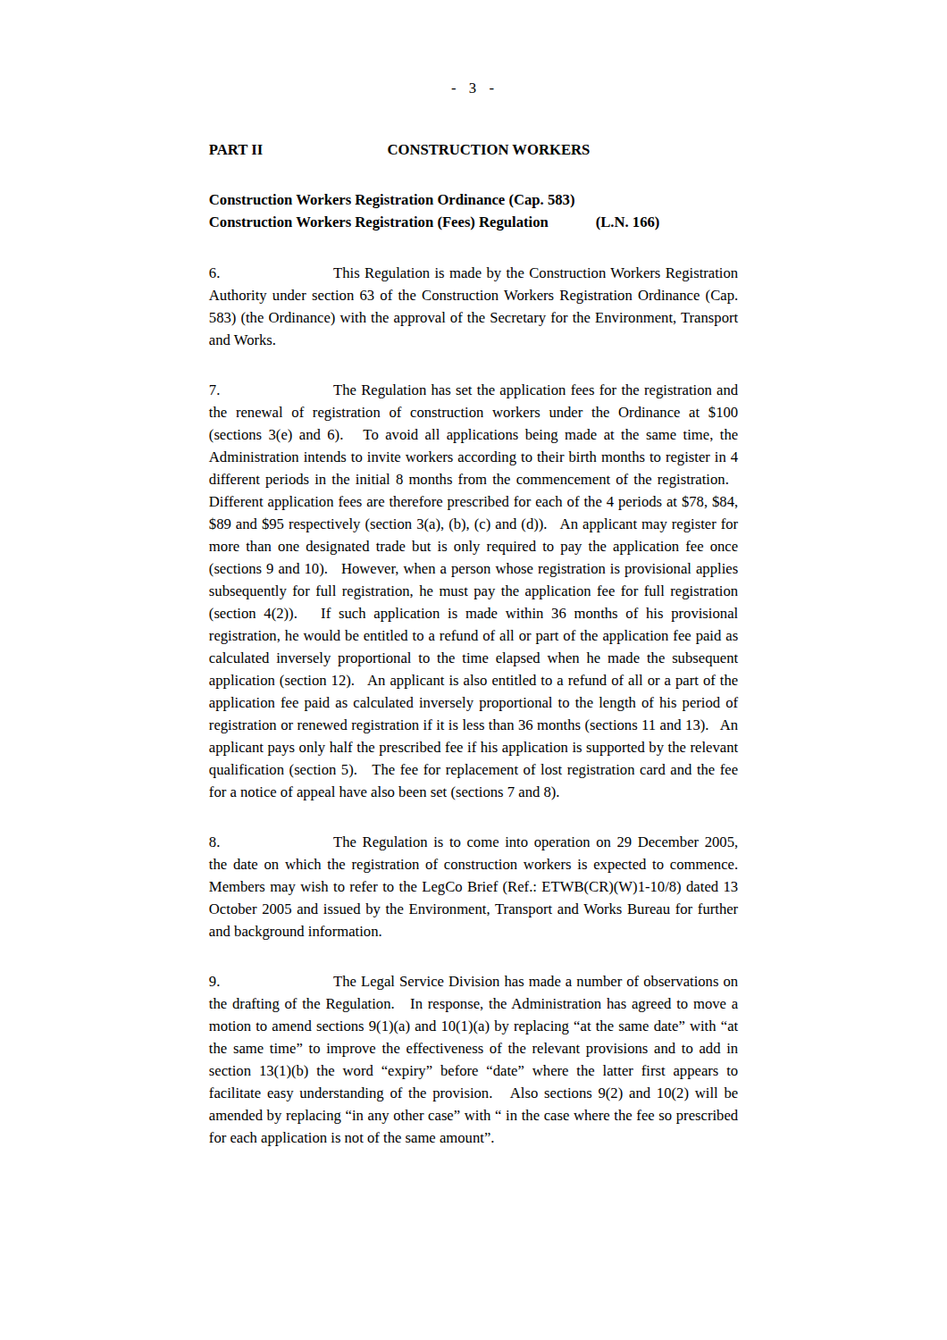- 3 -
PART II CONSTRUCTION WORKERS
Construction Workers Registration Ordinance (Cap. 583)
Construction Workers Registration (Fees) Regulation(L.N. 166)
6. This Regulation is made by the Construction Workers Registration Authority under section 63 of the Construction Workers Registration Ordinance (Cap. 583) (the Ordinance) with the approval of the Secretary for the Environment, Transport and Works.
7. The Regulation has set the application fees for the registration and the renewal of registration of construction workers under the Ordinance at $100 (sections 3(e) and 6). To avoid all applications being made at the same time, the Administration intends to invite workers according to their birth months to register in 4 different periods in the initial 8 months from the commencement of the registration. Different application fees are therefore prescribed for each of the 4 periods at $78, $84, $89 and $95 respectively (section 3(a), (b), (c) and (d)). An applicant may register for more than one designated trade but is only required to pay the application fee once (sections 9 and 10). However, when a person whose registration is provisional applies subsequently for full registration, he must pay the application fee for full registration (section 4(2)). If such application is made within 36 months of his provisional registration, he would be entitled to a refund of all or part of the application fee paid as calculated inversely proportional to the time elapsed when he made the subsequent application (section 12). An applicant is also entitled to a refund of all or a part of the application fee paid as calculated inversely proportional to the length of his period of registration or renewed registration if it is less than 36 months (sections 11 and 13). An applicant pays only half the prescribed fee if his application is supported by the relevant qualification (section 5). The fee for replacement of lost registration card and the fee for a notice of appeal have also been set (sections 7 and 8).
8. The Regulation is to come into operation on 29 December 2005, the date on which the registration of construction workers is expected to commence. Members may wish to refer to the LegCo Brief (Ref.: ETWB(CR)(W)1-10/8) dated 13 October 2005 and issued by the Environment, Transport and Works Bureau for further and background information.
9. The Legal Service Division has made a number of observations on the drafting of the Regulation. In response, the Administration has agreed to move a motion to amend sections 9(1)(a) and 10(1)(a) by replacing “at the same date” with “at the same time” to improve the effectiveness of the relevant provisions and to add in section 13(1)(b) the word “expiry” before “date” where the latter first appears to facilitate easy understanding of the provision. Also sections 9(2) and 10(2) will be amended by replacing “in any other case” with “ in the case where the fee so prescribed for each application is not of the same amount”.